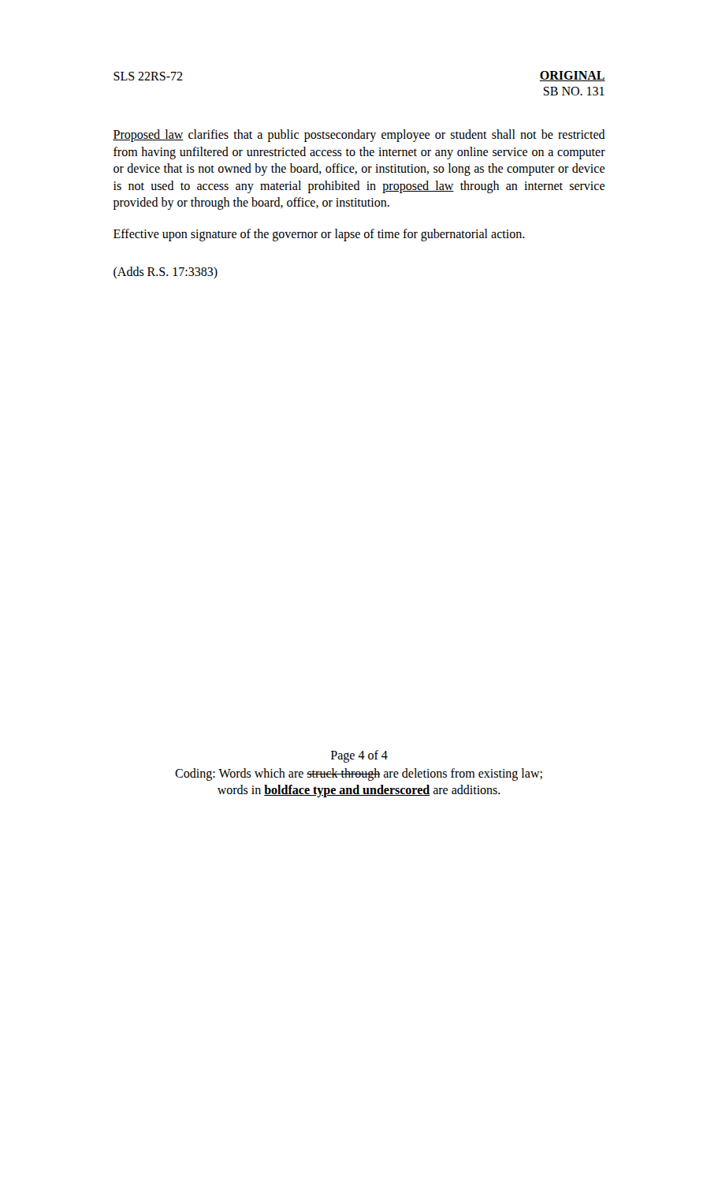SLS 22RS-72
ORIGINAL SB NO. 131
Proposed law clarifies that a public postsecondary employee or student shall not be restricted from having unfiltered or unrestricted access to the internet or any online service on a computer or device that is not owned by the board, office, or institution, so long as the computer or device is not used to access any material prohibited in proposed law through an internet service provided by or through the board, office, or institution.
Effective upon signature of the governor or lapse of time for gubernatorial action.
(Adds R.S. 17:3383)
Page 4 of 4
Coding: Words which are struck through are deletions from existing law;
words in boldface type and underscored are additions.